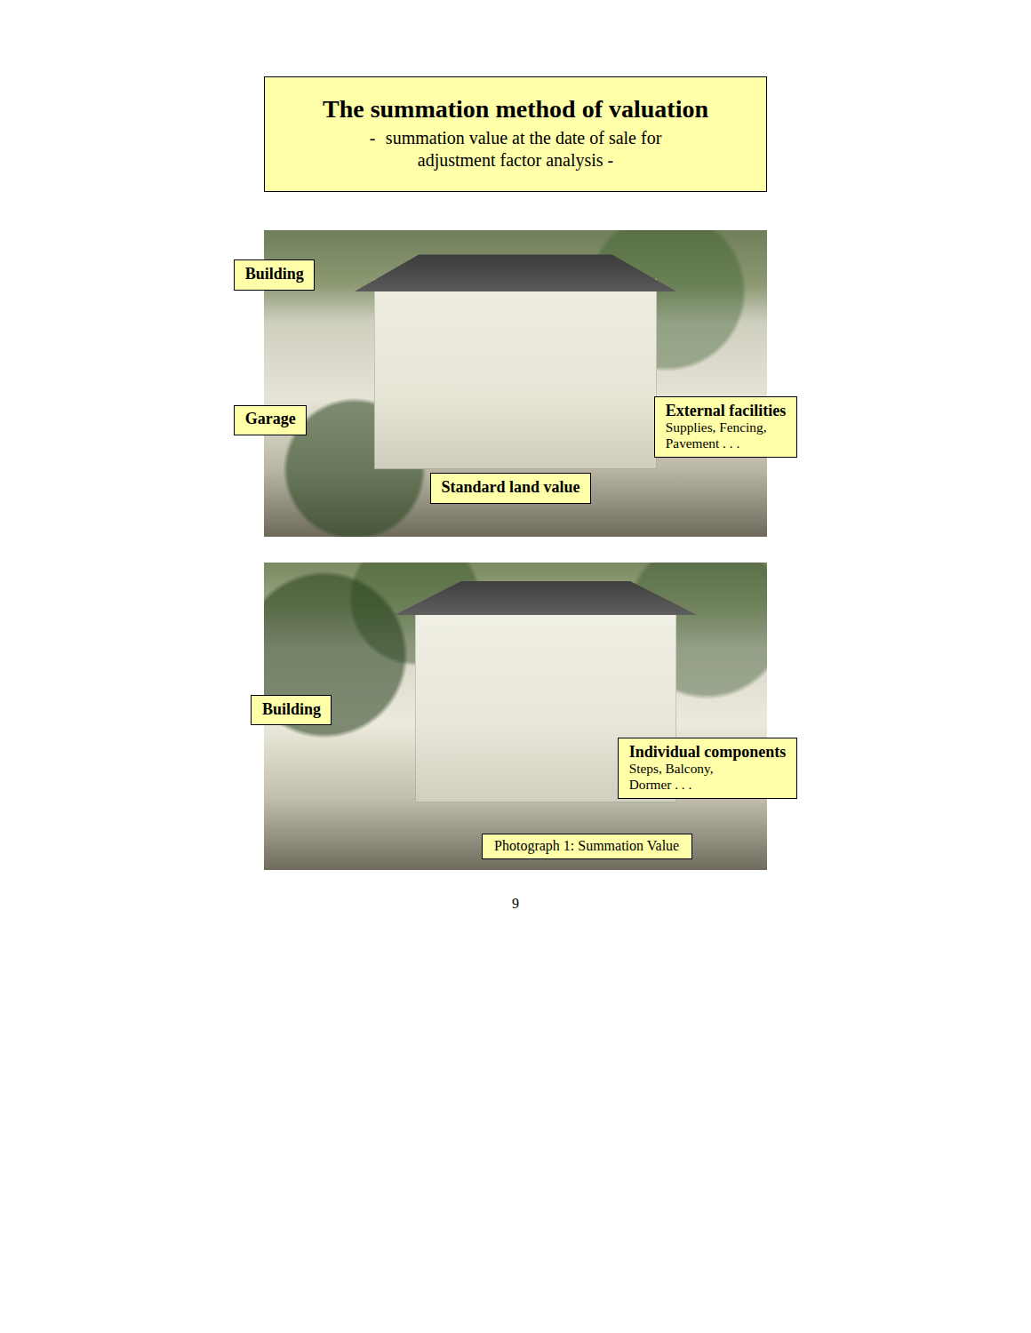The summation method of valuation
-summation value at the date of sale for
adjustment factor analysis -
Building
Garage
External facilities Supplies, Fencing,
Pavement . . .
Standard land value
Building
Individual components Steps, Balcony,
Dormer . . .
Photograph 1: Summation Value
9